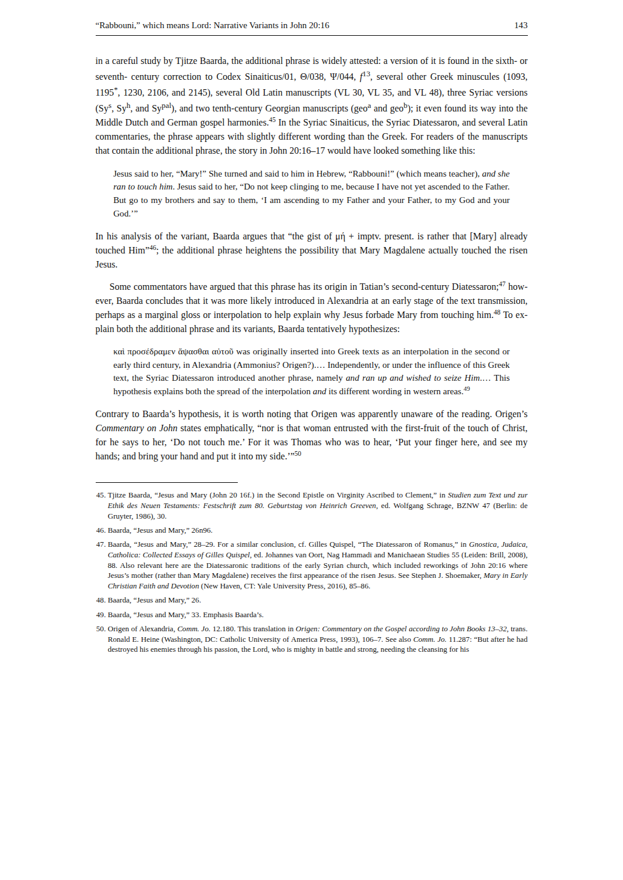“Rabbouni,” which means Lord: Narrative Variants in John 20:16 143
in a careful study by Tjitze Baarda, the additional phrase is widely attested: a version of it is found in the sixth- or seventh- century correction to Codex Sinaiticus/01, Θ/038, Ψ/044, f13, several other Greek minuscules (1093, 1195*, 1230, 2106, and 2145), several Old Latin manuscripts (VL 30, VL 35, and VL 48), three Syriac versions (Sys, Syh, and Sypal), and two tenth-century Georgian manuscripts (geoa and geob); it even found its way into the Middle Dutch and German gospel harmonies.45 In the Syriac Sinaiticus, the Syriac Diatessaron, and several Latin commentaries, the phrase appears with slightly different wording than the Greek. For readers of the manuscripts that contain the additional phrase, the story in John 20:16–17 would have looked something like this:
Jesus said to her, “Mary!” She turned and said to him in Hebrew, “Rabbouni!” (which means teacher), and she ran to touch him. Jesus said to her, “Do not keep clinging to me, because I have not yet ascended to the Father. But go to my brothers and say to them, ‘I am ascending to my Father and your Father, to my God and your God.’”
In his analysis of the variant, Baarda argues that “the gist of μή + imptv. present. is rather that [Mary] already touched Him”46; the additional phrase heightens the possibility that Mary Magdalene actually touched the risen Jesus.
Some commentators have argued that this phrase has its origin in Tatian’s second-century Diatessaron;47 however, Baarda concludes that it was more likely introduced in Alexandria at an early stage of the text transmission, perhaps as a marginal gloss or interpolation to help explain why Jesus forbade Mary from touching him.48 To explain both the additional phrase and its variants, Baarda tentatively hypothesizes:
καὶ προσέδραμεν ἅψασθαι αὐτοῦ was originally inserted into Greek texts as an interpolation in the second or early third century, in Alexandria (Ammonius? Origen?).… Independently, or under the influence of this Greek text, the Syriac Diatessaron introduced another phrase, namely and ran up and wished to seize Him.… This hypothesis explains both the spread of the interpolation and its different wording in western areas.49
Contrary to Baarda’s hypothesis, it is worth noting that Origen was apparently unaware of the reading. Origen’s Commentary on John states emphatically, “nor is that woman entrusted with the first-fruit of the touch of Christ, for he says to her, ‘Do not touch me.’ For it was Thomas who was to hear, ‘Put your finger here, and see my hands; and bring your hand and put it into my side.’”50
Tjitze Baarda, “Jesus and Mary (John 20 16f.) in the Second Epistle on Virginity Ascribed to Clement,” in Studien zum Text und zur Ethik des Neuen Testaments: Festschrift zum 80. Geburtstag von Heinrich Greeven, ed. Wolfgang Schrage, BZNW 47 (Berlin: de Gruyter, 1986), 30.
Baarda, “Jesus and Mary,” 26n96.
Baarda, “Jesus and Mary,” 28–29. For a similar conclusion, cf. Gilles Quispel, “The Diatessaron of Romanus,” in Gnostica, Judaica, Catholica: Collected Essays of Gilles Quispel, ed. Johannes van Oort, Nag Hammadi and Manichaean Studies 55 (Leiden: Brill, 2008), 88. Also relevant here are the Diatessaronic traditions of the early Syrian church, which included reworkings of John 20:16 where Jesus’s mother (rather than Mary Magdalene) receives the first appearance of the risen Jesus. See Stephen J. Shoemaker, Mary in Early Christian Faith and Devotion (New Haven, CT: Yale University Press, 2016), 85–86.
Baarda, “Jesus and Mary,” 26.
Baarda, “Jesus and Mary,” 33. Emphasis Baarda’s.
Origen of Alexandria, Comm. Jo. 12.180. This translation in Origen: Commentary on the Gospel according to John Books 13–32, trans. Ronald E. Heine (Washington, DC: Catholic University of America Press, 1993), 106–7. See also Comm. Jo. 11.287: “But after he had destroyed his enemies through his passion, the Lord, who is mighty in battle and strong, needing the cleansing for his